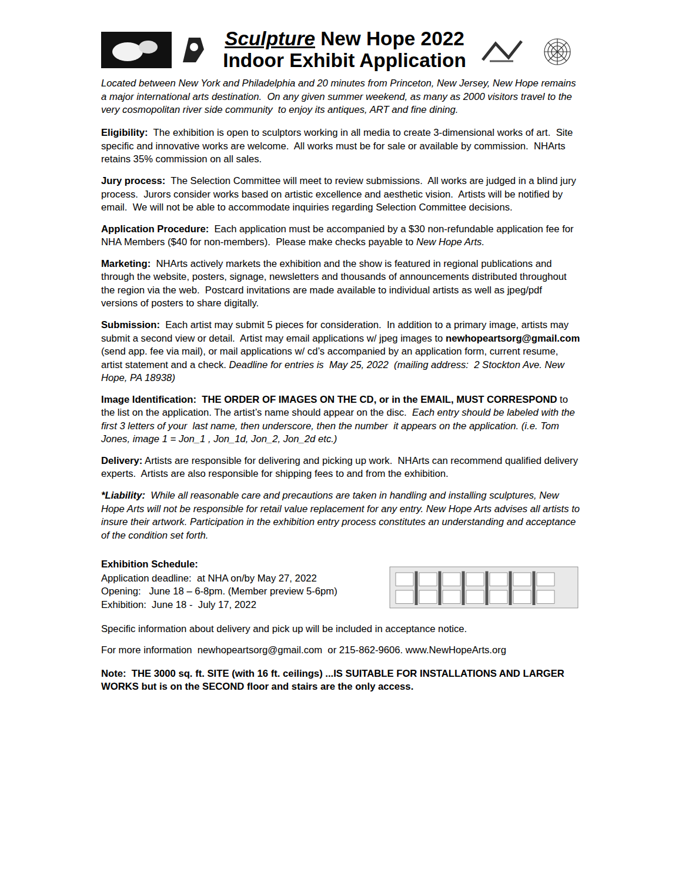Sculpture New Hope 2022
Indoor Exhibit Application
Located between New York and Philadelphia and 20 minutes from Princeton, New Jersey, New Hope remains a major international arts destination. On any given summer weekend, as many as 2000 visitors travel to the very cosmopolitan river side community to enjoy its antiques, ART and fine dining.
Eligibility: The exhibition is open to sculptors working in all media to create 3-dimensional works of art. Site specific and innovative works are welcome. All works must be for sale or available by commission. NHArts retains 35% commission on all sales.
Jury process: The Selection Committee will meet to review submissions. All works are judged in a blind jury process. Jurors consider works based on artistic excellence and aesthetic vision. Artists will be notified by email. We will not be able to accommodate inquiries regarding Selection Committee decisions.
Application Procedure: Each application must be accompanied by a $30 non-refundable application fee for NHA Members ($40 for non-members). Please make checks payable to New Hope Arts.
Marketing: NHArts actively markets the exhibition and the show is featured in regional publications and through the website, posters, signage, newsletters and thousands of announcements distributed throughout the region via the web. Postcard invitations are made available to individual artists as well as jpeg/pdf versions of posters to share digitally.
Submission: Each artist may submit 5 pieces for consideration. In addition to a primary image, artists may submit a second view or detail. Artist may email applications w/ jpeg images to newhopeartsorg@gmail.com (send app. fee via mail), or mail applications w/ cd’s accompanied by an application form, current resume, artist statement and a check. Deadline for entries is May 25, 2022 (mailing address: 2 Stockton Ave. New Hope, PA 18938)
Image Identification: THE ORDER OF IMAGES ON THE CD, or in the EMAIL, MUST CORRESPOND to the list on the application. The artist’s name should appear on the disc. Each entry should be labeled with the first 3 letters of your last name, then underscore, then the number it appears on the application. (i.e. Tom Jones, image 1 = Jon_1 , Jon_1d, Jon_2, Jon_2d etc.)
Delivery: Artists are responsible for delivering and picking up work. NHArts can recommend qualified delivery experts. Artists are also responsible for shipping fees to and from the exhibition.
*Liability: While all reasonable care and precautions are taken in handling and installing sculptures, New Hope Arts will not be responsible for retail value replacement for any entry. New Hope Arts advises all artists to insure their artwork. Participation in the exhibition entry process constitutes an understanding and acceptance of the condition set forth.
Exhibition Schedule:
Application deadline: at NHA on/by May 27, 2022
Opening: June 18 – 6-8pm. (Member preview 5-6pm)
Exhibition: June 18 - July 17, 2022
Specific information about delivery and pick up will be included in acceptance notice.
For more information newhopeartsorg@gmail.com or 215-862-9606. www.NewHopeArts.org
Note: THE 3000 sq. ft. SITE (with 16 ft. ceilings) ...IS SUITABLE FOR INSTALLATIONS AND LARGER WORKS but is on the SECOND floor and stairs are the only access.